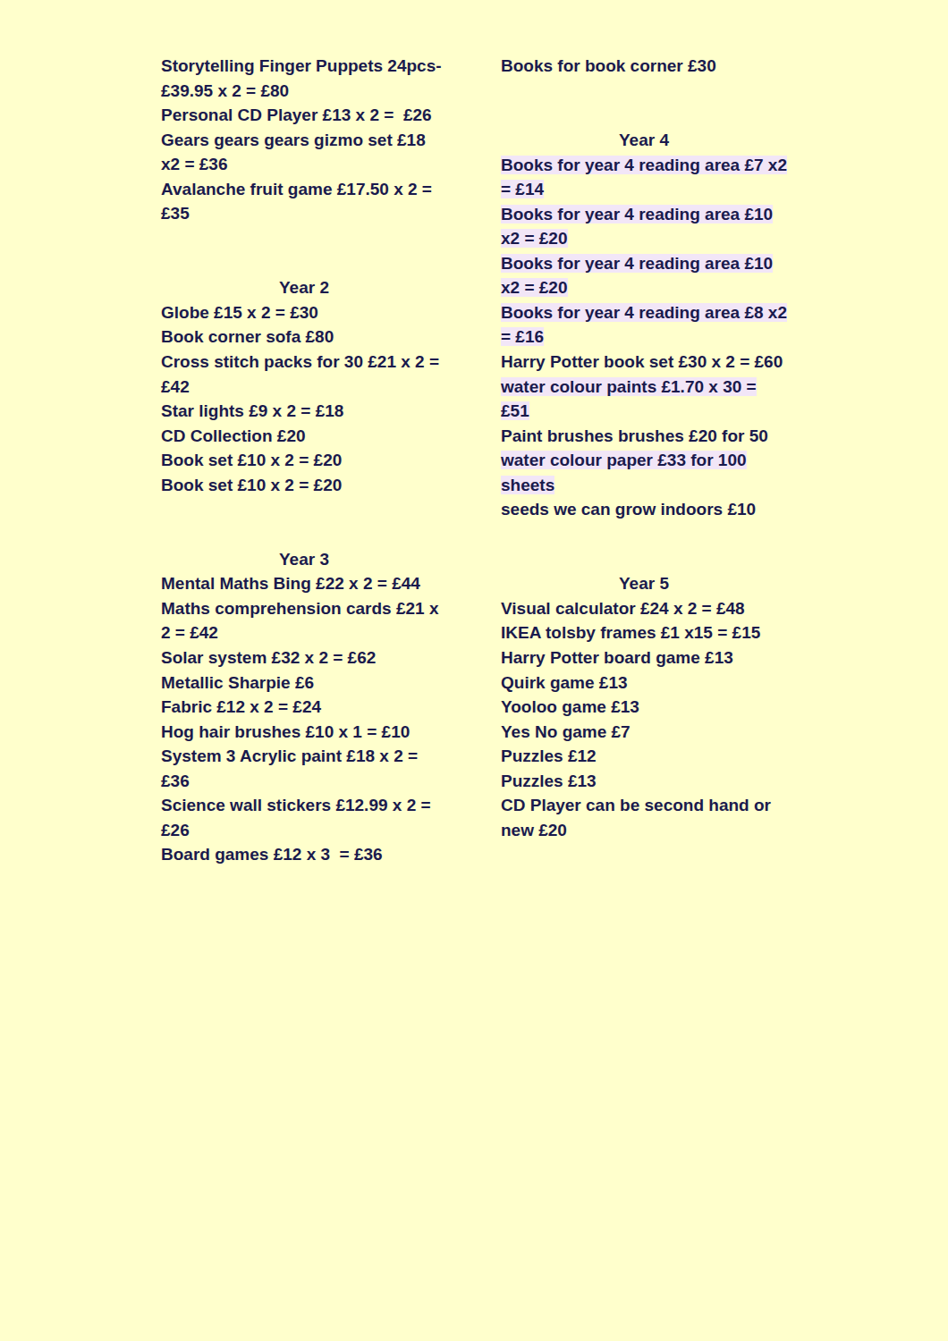Storytelling Finger Puppets 24pcs- £39.95 x 2 = £80
Personal CD Player £13 x 2 = £26
Gears gears gears gizmo set £18 x2 = £36
Avalanche fruit game £17.50 x 2 = £35
Year 2
Globe £15 x 2 = £30
Book corner sofa £80
Cross stitch packs for 30 £21 x 2 = £42
Star lights £9 x 2 = £18
CD Collection £20
Book set £10 x 2 = £20
Book set £10 x 2 = £20
Year 3
Mental Maths Bing £22 x 2 = £44
Maths comprehension cards £21 x 2 = £42
Solar system £32 x 2 = £62
Metallic Sharpie £6
Fabric £12 x 2 = £24
Hog hair brushes £10 x 1 = £10
System 3 Acrylic paint £18 x 2 = £36
Science wall stickers £12.99 x 2 = £26
Board games £12 x 3 = £36
Books for book corner £30
Year 4
Books for year 4 reading area £7 x2 = £14
Books for year 4 reading area £10 x2 = £20
Books for year 4 reading area £10 x2 = £20
Books for year 4 reading area £8 x2 = £16
Harry Potter book set £30 x 2 = £60
water colour paints £1.70 x 30 = £51
Paint brushes brushes £20 for 50
water colour paper £33 for 100 sheets
seeds we can grow indoors £10
Year 5
Visual calculator £24 x 2 = £48
IKEA tolsby frames £1 x15 = £15
Harry Potter board game £13
Quirk game £13
Yooloo game £13
Yes No game £7
Puzzles £12
Puzzles £13
CD Player can be second hand or new £20